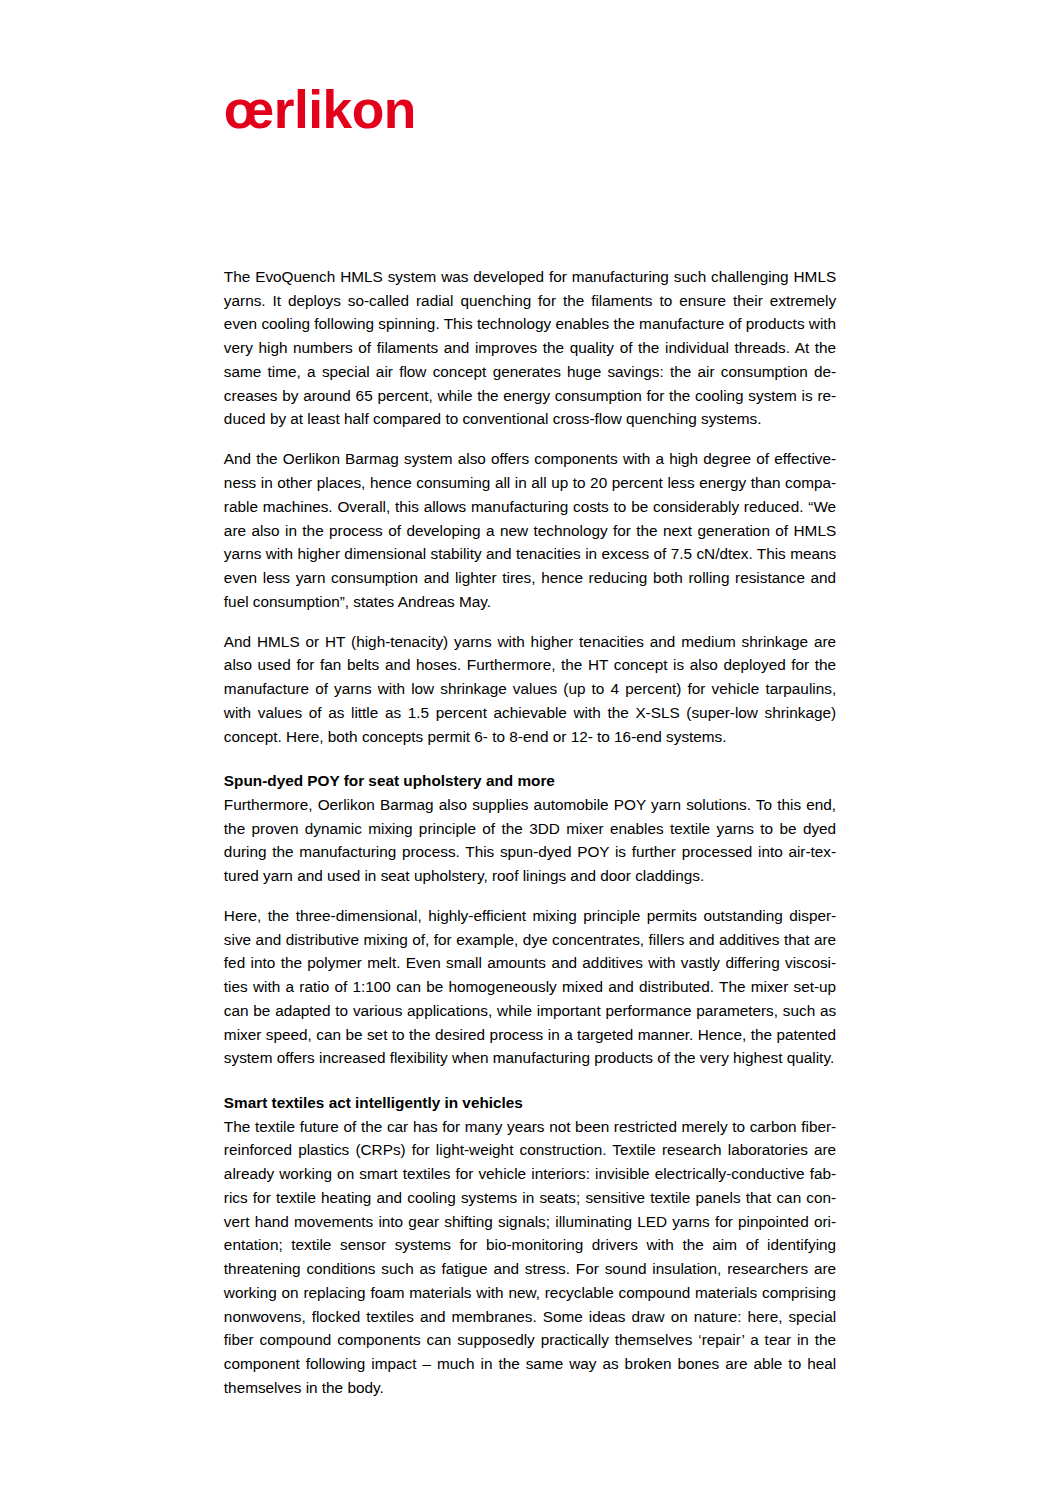œrlikon
The EvoQuench HMLS system was developed for manufacturing such challenging HMLS yarns. It deploys so-called radial quenching for the filaments to ensure their extremely even cooling following spinning. This technology enables the manufacture of products with very high numbers of filaments and improves the quality of the individual threads. At the same time, a special air flow concept generates huge savings: the air consumption decreases by around 65 percent, while the energy consumption for the cooling system is reduced by at least half compared to conventional cross-flow quenching systems.
And the Oerlikon Barmag system also offers components with a high degree of effectiveness in other places, hence consuming all in all up to 20 percent less energy than comparable machines. Overall, this allows manufacturing costs to be considerably reduced. “We are also in the process of developing a new technology for the next generation of HMLS yarns with higher dimensional stability and tenacities in excess of 7.5 cN/dtex. This means even less yarn consumption and lighter tires, hence reducing both rolling resistance and fuel consumption”, states Andreas May.
And HMLS or HT (high-tenacity) yarns with higher tenacities and medium shrinkage are also used for fan belts and hoses. Furthermore, the HT concept is also deployed for the manufacture of yarns with low shrinkage values (up to 4 percent) for vehicle tarpaulins, with values of as little as 1.5 percent achievable with the X-SLS (super-low shrinkage) concept. Here, both concepts permit 6- to 8-end or 12- to 16-end systems.
Spun-dyed POY for seat upholstery and more
Furthermore, Oerlikon Barmag also supplies automobile POY yarn solutions. To this end, the proven dynamic mixing principle of the 3DD mixer enables textile yarns to be dyed during the manufacturing process. This spun-dyed POY is further processed into air-textured yarn and used in seat upholstery, roof linings and door claddings.
Here, the three-dimensional, highly-efficient mixing principle permits outstanding dispersive and distributive mixing of, for example, dye concentrates, fillers and additives that are fed into the polymer melt. Even small amounts and additives with vastly differing viscosities with a ratio of 1:100 can be homogeneously mixed and distributed. The mixer set-up can be adapted to various applications, while important performance parameters, such as mixer speed, can be set to the desired process in a targeted manner. Hence, the patented system offers increased flexibility when manufacturing products of the very highest quality.
Smart textiles act intelligently in vehicles
The textile future of the car has for many years not been restricted merely to carbon fiber-reinforced plastics (CRPs) for light-weight construction. Textile research laboratories are already working on smart textiles for vehicle interiors: invisible electrically-conductive fabrics for textile heating and cooling systems in seats; sensitive textile panels that can convert hand movements into gear shifting signals; illuminating LED yarns for pinpointed orientation; textile sensor systems for bio-monitoring drivers with the aim of identifying threatening conditions such as fatigue and stress. For sound insulation, researchers are working on replacing foam materials with new, recyclable compound materials comprising nonwovens, flocked textiles and membranes. Some ideas draw on nature: here, special fiber compound components can supposedly practically themselves ‘repair’ a tear in the component following impact – much in the same way as broken bones are able to heal themselves in the body.